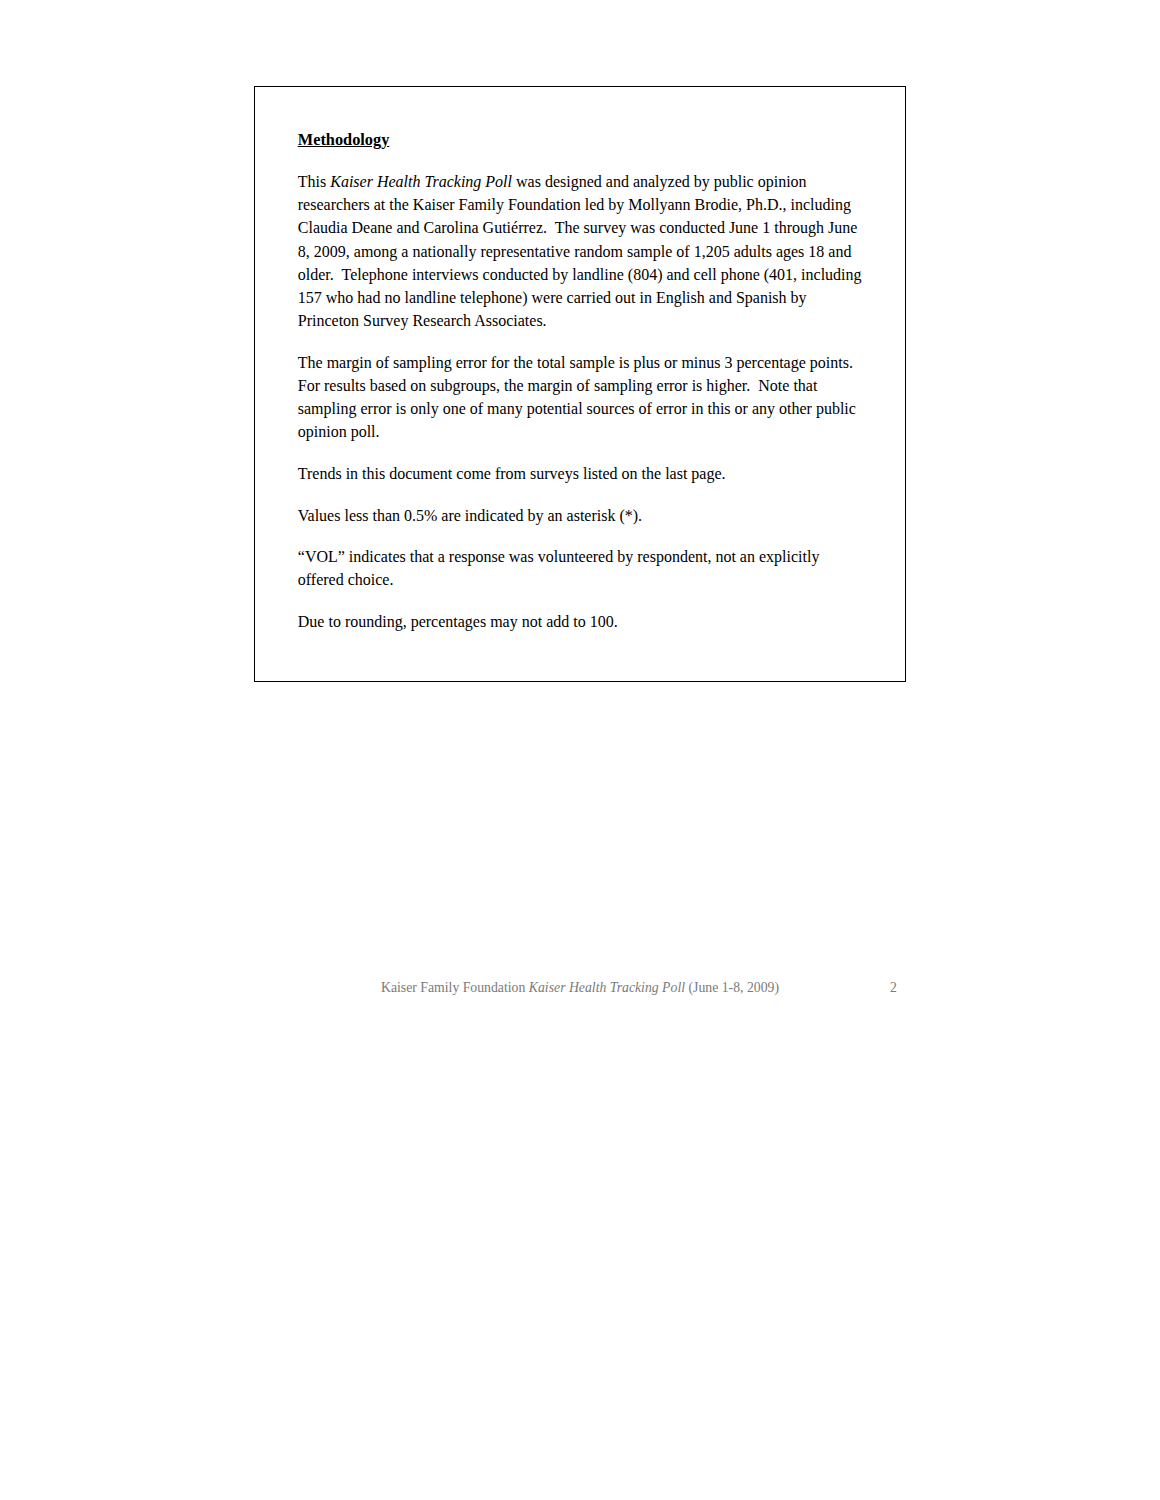Methodology
This Kaiser Health Tracking Poll was designed and analyzed by public opinion researchers at the Kaiser Family Foundation led by Mollyann Brodie, Ph.D., including Claudia Deane and Carolina Gutiérrez. The survey was conducted June 1 through June 8, 2009, among a nationally representative random sample of 1,205 adults ages 18 and older. Telephone interviews conducted by landline (804) and cell phone (401, including 157 who had no landline telephone) were carried out in English and Spanish by Princeton Survey Research Associates.
The margin of sampling error for the total sample is plus or minus 3 percentage points. For results based on subgroups, the margin of sampling error is higher. Note that sampling error is only one of many potential sources of error in this or any other public opinion poll.
Trends in this document come from surveys listed on the last page.
Values less than 0.5% are indicated by an asterisk (*).
“VOL” indicates that a response was volunteered by respondent, not an explicitly offered choice.
Due to rounding, percentages may not add to 100.
Kaiser Family Foundation Kaiser Health Tracking Poll (June 1-8, 2009) 2